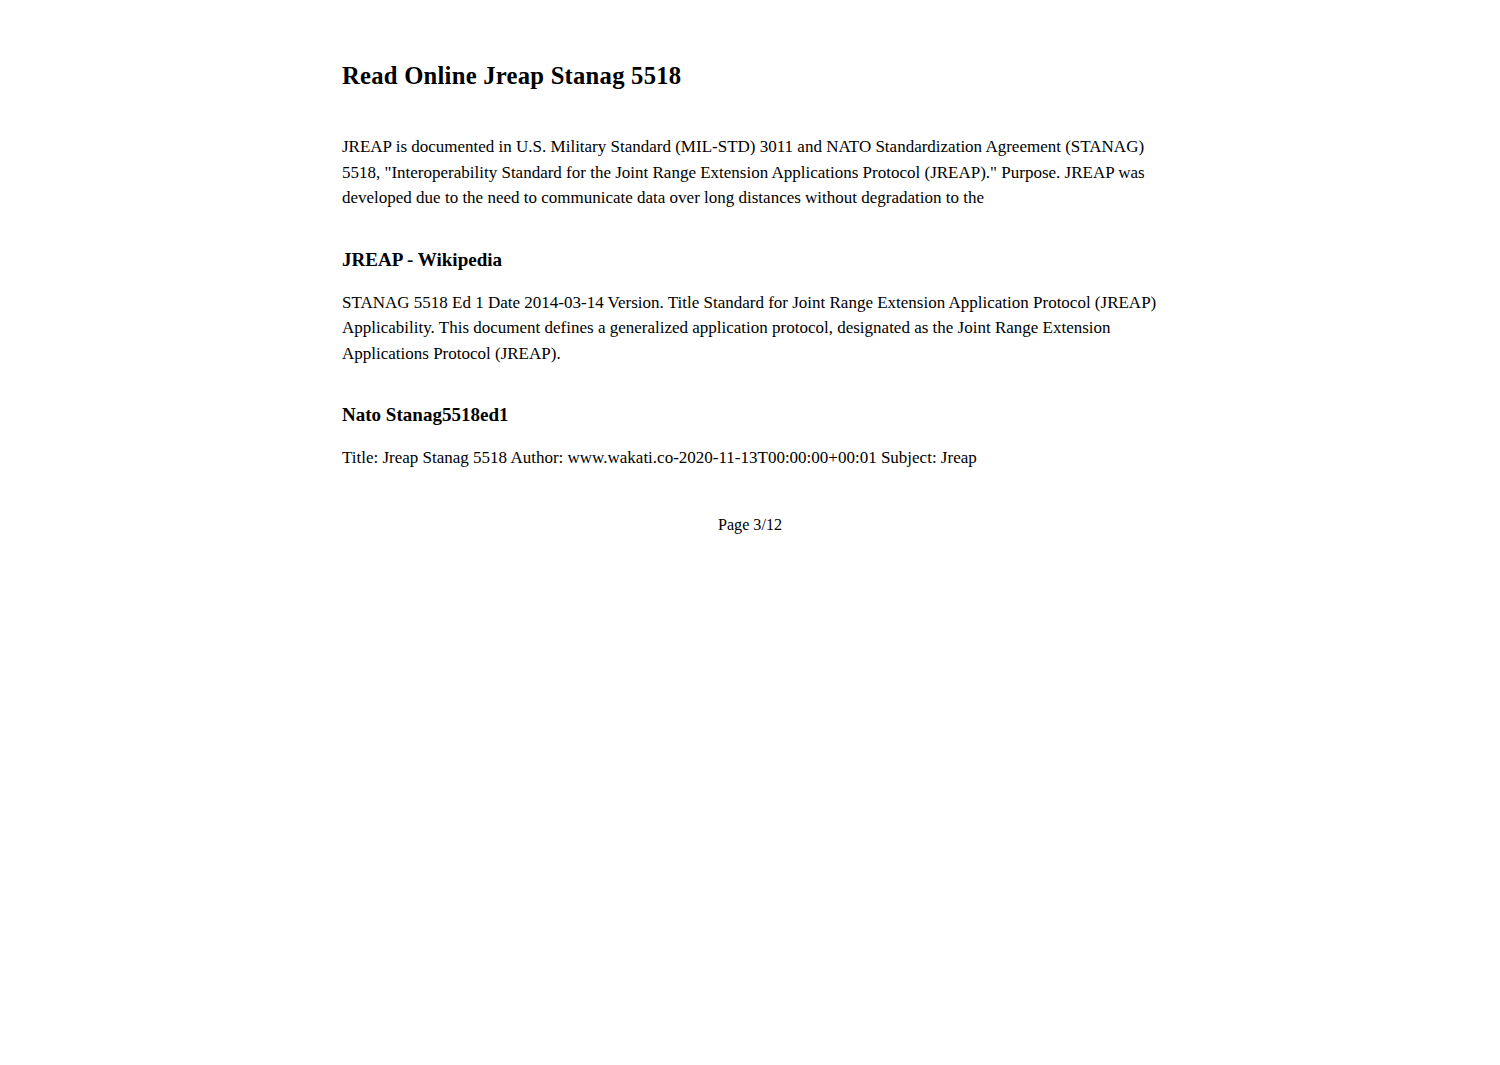Read Online Jreap Stanag 5518
JREAP is documented in U.S. Military Standard (MIL-STD) 3011 and NATO Standardization Agreement (STANAG) 5518, "Interoperability Standard for the Joint Range Extension Applications Protocol (JREAP)." Purpose. JREAP was developed due to the need to communicate data over long distances without degradation to the
JREAP - Wikipedia
STANAG 5518 Ed 1 Date 2014-03-14 Version. Title Standard for Joint Range Extension Application Protocol (JREAP) Applicability. This document defines a generalized application protocol, designated as the Joint Range Extension Applications Protocol (JREAP).
Nato Stanag5518ed1
Title: Jreap Stanag 5518 Author: www.wakati.co-2020-11-13T00:00:00+00:01 Subject: Jreap
Page 3/12